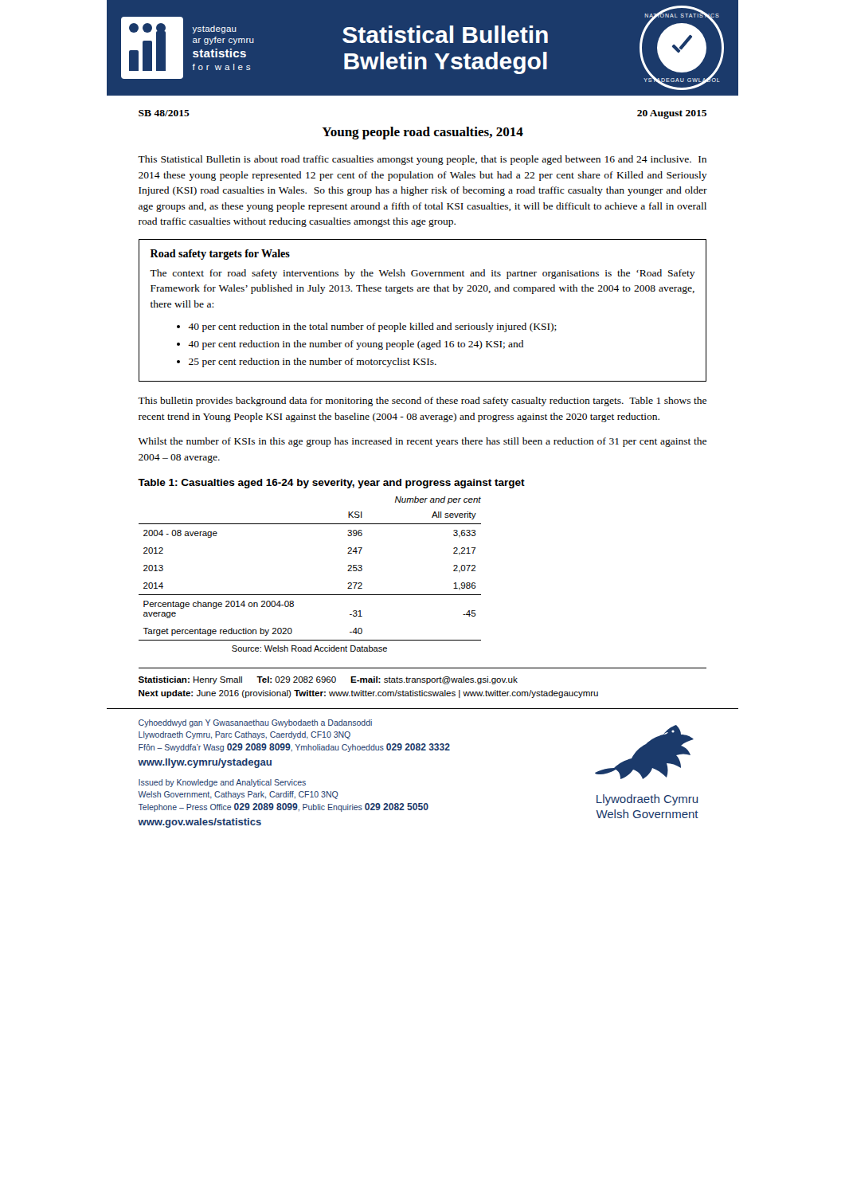ystadegau
ar gyfer cymru
statistics
f o r w a l e s
Statistical Bulletin
Bwletin Ystadegol
NATIONAL STATISTICS YSTADEGAU GWLADOL
SB 48/2015
20 August 2015
Young people road casualties, 2014
This Statistical Bulletin is about road traffic casualties amongst young people, that is people aged between 16 and 24 inclusive. In 2014 these young people represented 12 per cent of the population of Wales but had a 22 per cent share of Killed and Seriously Injured (KSI) road casualties in Wales. So this group has a higher risk of becoming a road traffic casualty than younger and older age groups and, as these young people represent around a fifth of total KSI casualties, it will be difficult to achieve a fall in overall road traffic casualties without reducing casualties amongst this age group.
Road safety targets for Wales
The context for road safety interventions by the Welsh Government and its partner organisations is the ‘Road Safety Framework for Wales’ published in July 2013. These targets are that by 2020, and compared with the 2004 to 2008 average, there will be a:
40 per cent reduction in the total number of people killed and seriously injured (KSI);
40 per cent reduction in the number of young people (aged 16 to 24) KSI; and
25 per cent reduction in the number of motorcyclist KSIs.
This bulletin provides background data for monitoring the second of these road safety casualty reduction targets. Table 1 shows the recent trend in Young People KSI against the baseline (2004 - 08 average) and progress against the 2020 target reduction.
Whilst the number of KSIs in this age group has increased in recent years there has still been a reduction of 31 per cent against the 2004 – 08 average.
Table 1: Casualties aged 16-24 by severity, year and progress against target
Number and per cent
| | KSI | All severity |
| --- | --- | --- |
| 2004 - 08 average | 396 | 3,633 |
| 2012 | 247 | 2,217 |
| 2013 | 253 | 2,072 |
| 2014 | 272 | 1,986 |
| Percentage change 2014 on 2004-08 average | -31 | -45 |
| Target percentage reduction by 2020 | -40 | |
Source: Welsh Road Accident Database
Statistician: Henry Small
Tel: 029 2082 6960
E-mail: stats.transport@wales.gsi.gov.uk
Next update: June 2016 (provisional) Twitter: www.twitter.com/statisticswales | www.twitter.com/ystadegaucymru
Cyhoeddwyd gan Y Gwasanaethau Gwybodaeth a Dadansoddi
Llywodraeth Cymru, Parc Cathays, Caerdydd, CF10 3NQ
Ffôn – Swyddfa’r Wasg 029 2089 8099, Ymholiadau Cyhoeddus 029 2082 3332
www.llyw.cymru/ystadegau
Issued by Knowledge and Analytical Services
Welsh Government, Cathays Park, Cardiff, CF10 3NQ
Telephone – Press Office 029 2089 8099, Public Enquiries 029 2082 5050
www.gov.wales/statistics
Llywodraeth Cymru
Welsh Government